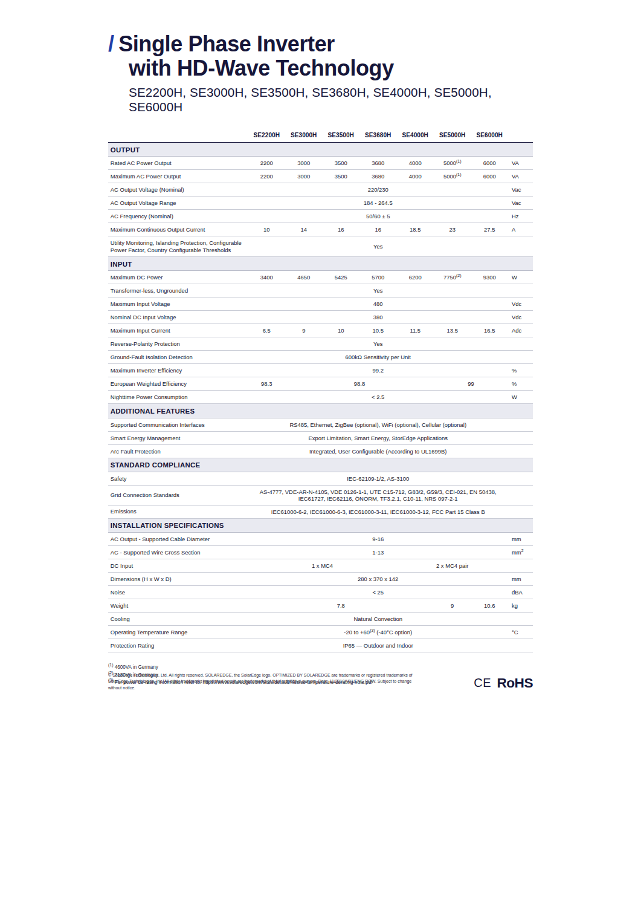/Single Phase Inverterwith HD-Wave Technology
SE2200H, SE3000H, SE3500H, SE3680H, SE4000H, SE5000H, SE6000H
| | SE2200H | SE3000H | SE3500H | SE3680H | SE4000H | SE5000H | SE6000H | |
| --- | --- | --- | --- | --- | --- | --- | --- | --- |
| OUTPUT |
| Rated AC Power Output | 2200 | 3000 | 3500 | 3680 | 4000 | 5000 (1) | 6000 | VA |
| Maximum AC Power Output | 2200 | 3000 | 3500 | 3680 | 4000 | 5000 (1) | 6000 | VA |
| AC Output Voltage (Nominal) | 220/230 | Vac |
| AC Output Voltage Range | 184 - 264.5 | Vac |
| AC Frequency (Nominal) | 50/60 ± 5 | Hz |
| Maximum Continuous Output Current | 10 | 14 | 16 | 16 | 18.5 | 23 | 27.5 | A |
| Utility Monitoring, Islanding Protection, Configurable Power Factor, Country Configurable Thresholds | Yes | |
| INPUT |
| Maximum DC Power | 3400 | 4650 | 5425 | 5700 | 6200 | 7750 (2) | 9300 | W |
| Transformer-less, Ungrounded | Yes | |
| Maximum Input Voltage | 480 | Vdc |
| Nominal DC Input Voltage | 380 | Vdc |
| Maximum Input Current | 6.5 | 9 | 10 | 10.5 | 11.5 | 13.5 | 16.5 | Adc |
| Reverse-Polarity Protection | Yes | |
| Ground-Fault Isolation Detection | 600kΩ Sensitivity per Unit | |
| Maximum Inverter Efficiency | 99.2 | % |
| European Weighted Efficiency | 98.3 | 98.8 | 99 | % |
| Nighttime Power Consumption | < 2.5 | W |
| ADDITIONAL FEATURES |
| Supported Communication Interfaces | RS485, Ethernet, ZigBee (optional), WiFi (optional), Cellular (optional) | |
| Smart Energy Management | Export Limitation, Smart Energy, StorEdge Applications | |
| Arc Fault Protection | Integrated, User Configurable (According to UL1699B) | |
| STANDARD COMPLIANCE |
| Safety | IEC-62109-1/2, AS-3100 | |
| Grid Connection Standards | AS-4777, VDE-AR-N-4105, VDE 0126-1-1, UTE C15-712, G83/2, G59/3, CEI-021, EN 50438, IEC61727, IEC62116, ÖNORM, TF3.2.1, C10-11, NRS 097-2-1 | |
| Emissions | IEC61000-6-2, IEC61000-6-3, IEC61000-3-11, IEC61000-3-12, FCC Part 15 Class B | |
| INSTALLATION SPECIFICATIONS |
| AC Output - Supported Cable Diameter | 9-16 | mm |
| AC - Supported Wire Cross Section | 1-13 | mm 2 |
| DC Input | 1 x MC4 | 2 x MC4 pair | |
| Dimensions (H x W x D) | 280 x 370 x 142 | mm |
| Noise | < 25 | dBA |
| Weight | 7.8 | 9 | 10.6 | kg |
| Cooling | Natural Convection | |
| Operating Temperature Range | -20 to +60 (3) (-40°C option) | °C |
| Protection Rating | IP65 — Outdoor and Indoor | |
(1) 4600VA in Germany
(2) 7130VA in Germany
(3) For power de-rating information refer to: https://www.solaredge.com/sites/default/files/se-temperature-derating-note.pdf
© SolarEdge Technologies, Ltd. All rights reserved. SOLAREDGE, the SolarEdge logo, OPTIMIZED BY SOLAREDGE are trademarks or registered trademarks of SolarEdge Technologies, Inc. All other trademarks mentioned herein are trademarks of their respective owners. Date: 11/2018/V01/ENG ROW. Subject to change without notice.
C E RoHS